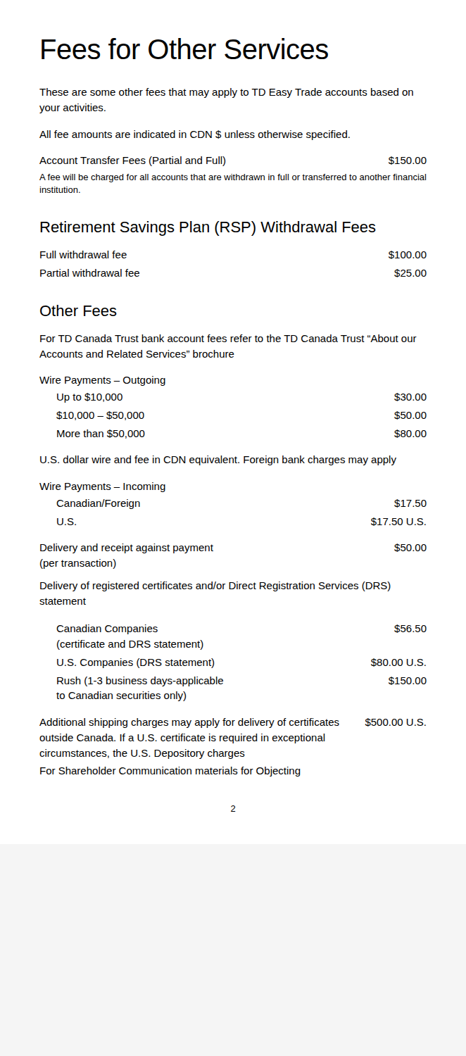Fees for Other Services
These are some other fees that may apply to TD Easy Trade accounts based on your activities.
All fee amounts are indicated in CDN $ unless otherwise specified.
Account Transfer Fees (Partial and Full) $150.00
A fee will be charged for all accounts that are withdrawn in full or transferred to another financial institution.
Retirement Savings Plan (RSP) Withdrawal Fees
Full withdrawal fee $100.00
Partial withdrawal fee $25.00
Other Fees
For TD Canada Trust bank account fees refer to the TD Canada Trust “About our Accounts and Related Services” brochure
Wire Payments – Outgoing
Up to $10,000 $30.00
$10,000 – $50,000 $50.00
More than $50,000 $80.00
U.S. dollar wire and fee in CDN equivalent. Foreign bank charges may apply
Wire Payments – Incoming
Canadian/Foreign $17.50
U.S. $17.50 U.S.
Delivery and receipt against payment
(per transaction) $50.00
Delivery of registered certificates and/or Direct Registration Services (DRS) statement
Canadian Companies
(certificate and DRS statement) $56.50
U.S. Companies (DRS statement) $80.00 U.S.
Rush (1-3 business days-applicable
to Canadian securities only) $150.00
Additional shipping charges may apply for delivery of certificates outside Canada. If a U.S. certificate is required in exceptional circumstances, the U.S. Depository charges $500.00 U.S.
For Shareholder Communication materials for Objecting
2